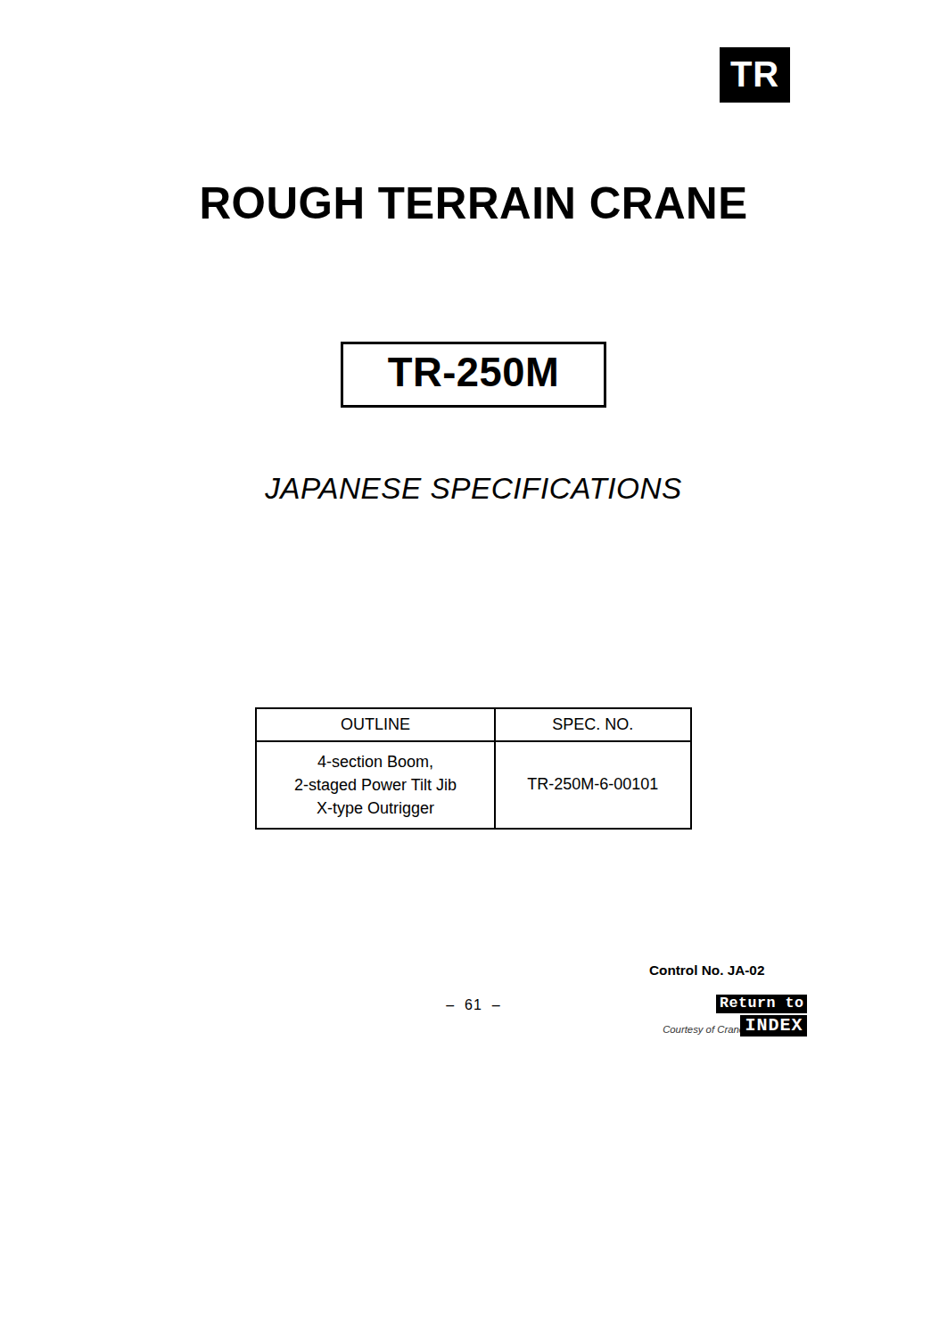TR
ROUGH TERRAIN CRANE
TR-250M
JAPANESE SPECIFICATIONS
| OUTLINE | SPEC. NO. |
| --- | --- |
| 4-section Boom, 2-staged Power Tilt Jib X-type Outrigger | TR-250M-6-00101 |
Control No. JA-02
– 61 –
Courtesy of Crane.
Return to
INDEX